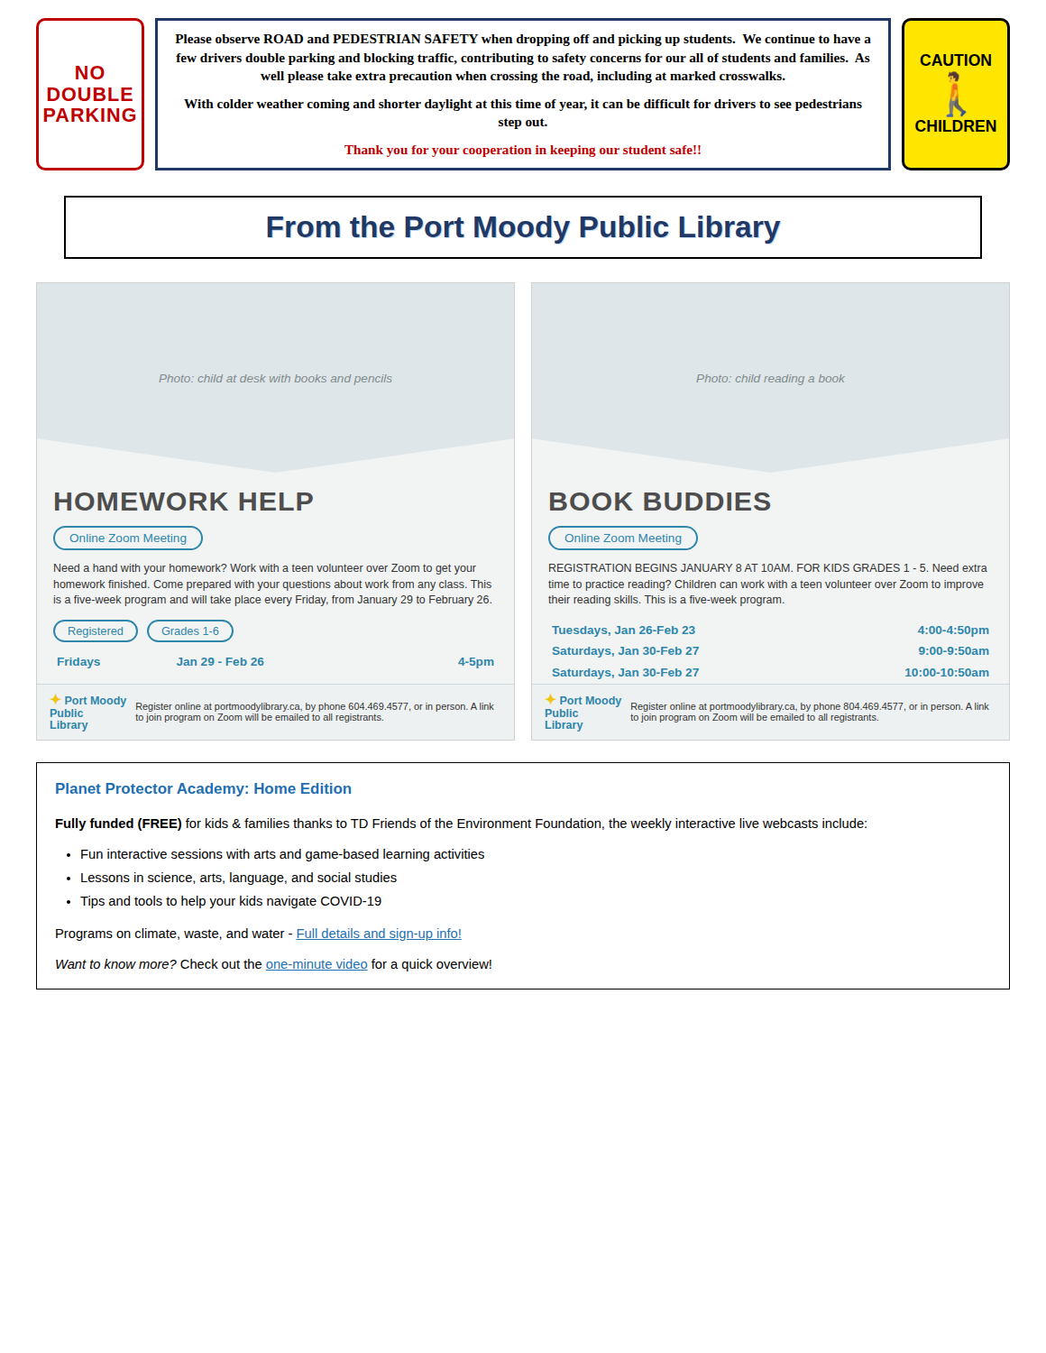NO DOUBLE PARKING
Please observe ROAD and PEDESTRIAN SAFETY when dropping off and picking up students. We continue to have a few drivers double parking and blocking traffic, contributing to safety concerns for our all of students and families. As well please take extra precaution when crossing the road, including at marked crosswalks.
With colder weather coming and shorter daylight at this time of year, it can be difficult for drivers to see pedestrians step out.
Thank you for your cooperation in keeping our student safe!!
CAUTION 🚶 CHILDREN
From the Port Moody Public Library
Photo: child at desk with books and pencils
HOMEWORK HELP
Online Zoom Meeting
Need a hand with your homework? Work with a teen volunteer over Zoom to get your homework finished. Come prepared with your questions about work from any class. This is a five-week program and will take place every Friday, from January 29 to February 26.
Registered Grades 1-6
| Fridays | Jan 29 - Feb 26 | 4-5pm |
✦ Port Moody
Public
Library
Register online at portmoodylibrary.ca, by phone 604.469.4577, or in person. A link to join program on Zoom will be emailed to all registrants.
Photo: child reading a book
BOOK BUDDIES
Online Zoom Meeting
REGISTRATION BEGINS JANUARY 8 AT 10AM. FOR KIDS GRADES 1 - 5. Need extra time to practice reading? Children can work with a teen volunteer over Zoom to improve their reading skills. This is a five-week program.
| Tuesdays, Jan 26-Feb 23 | 4:00-4:50pm |
| Saturdays, Jan 30-Feb 27 | 9:00-9:50am |
| Saturdays, Jan 30-Feb 27 | 10:00-10:50am |
✦ Port Moody
Public
Library
Register online at portmoodylibrary.ca, by phone 804.469.4577, or in person. A link to join program on Zoom will be emailed to all registrants.
Planet Protector Academy: Home Edition
Fully funded (FREE) for kids & families thanks to TD Friends of the Environment Foundation, the weekly interactive live webcasts include:
Fun interactive sessions with arts and game-based learning activities
Lessons in science, arts, language, and social studies
Tips and tools to help your kids navigate COVID-19
Programs on climate, waste, and water - Full details and sign-up info!
Want to know more? Check out the one-minute video for a quick overview!